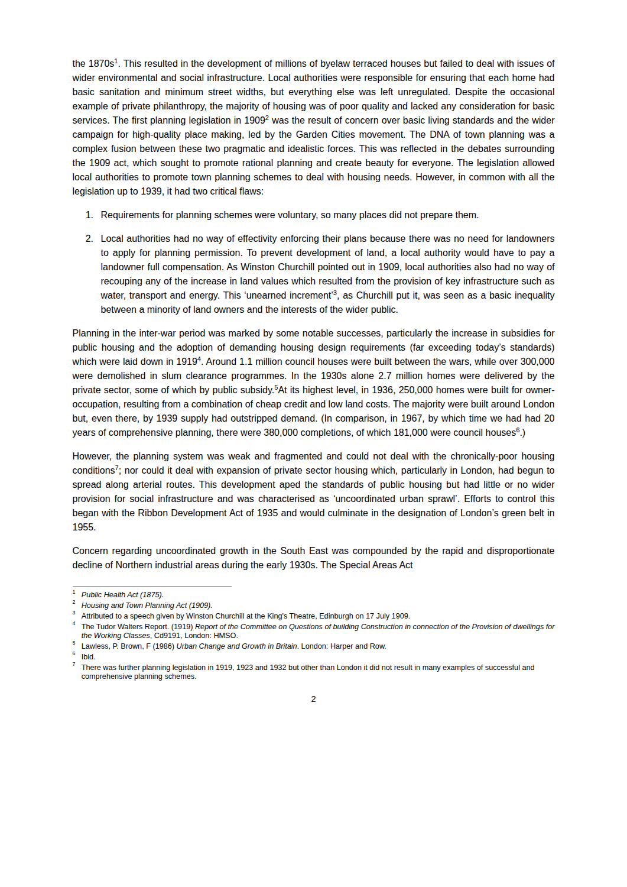the 1870s1. This resulted in the development of millions of byelaw terraced houses but failed to deal with issues of wider environmental and social infrastructure. Local authorities were responsible for ensuring that each home had basic sanitation and minimum street widths, but everything else was left unregulated. Despite the occasional example of private philanthropy, the majority of housing was of poor quality and lacked any consideration for basic services. The first planning legislation in 19092 was the result of concern over basic living standards and the wider campaign for high-quality place making, led by the Garden Cities movement. The DNA of town planning was a complex fusion between these two pragmatic and idealistic forces. This was reflected in the debates surrounding the 1909 act, which sought to promote rational planning and create beauty for everyone. The legislation allowed local authorities to promote town planning schemes to deal with housing needs. However, in common with all the legislation up to 1939, it had two critical flaws:
Requirements for planning schemes were voluntary, so many places did not prepare them.
Local authorities had no way of effectivity enforcing their plans because there was no need for landowners to apply for planning permission. To prevent development of land, a local authority would have to pay a landowner full compensation. As Winston Churchill pointed out in 1909, local authorities also had no way of recouping any of the increase in land values which resulted from the provision of key infrastructure such as water, transport and energy. This ‘unearned increment’3, as Churchill put it, was seen as a basic inequality between a minority of land owners and the interests of the wider public.
Planning in the inter-war period was marked by some notable successes, particularly the increase in subsidies for public housing and the adoption of demanding housing design requirements (far exceeding today’s standards) which were laid down in 19194. Around 1.1 million council houses were built between the wars, while over 300,000 were demolished in slum clearance programmes. In the 1930s alone 2.7 million homes were delivered by the private sector, some of which by public subsidy.5At its highest level, in 1936, 250,000 homes were built for owner-occupation, resulting from a combination of cheap credit and low land costs. The majority were built around London but, even there, by 1939 supply had outstripped demand. (In comparison, in 1967, by which time we had had 20 years of comprehensive planning, there were 380,000 completions, of which 181,000 were council houses6.)
However, the planning system was weak and fragmented and could not deal with the chronically-poor housing conditions7; nor could it deal with expansion of private sector housing which, particularly in London, had begun to spread along arterial routes. This development aped the standards of public housing but had little or no wider provision for social infrastructure and was characterised as ‘uncoordinated urban sprawl’. Efforts to control this began with the Ribbon Development Act of 1935 and would culminate in the designation of London’s green belt in 1955.
Concern regarding uncoordinated growth in the South East was compounded by the rapid and disproportionate decline of Northern industrial areas during the early 1930s. The Special Areas Act
1 Public Health Act (1875).
2 Housing and Town Planning Act (1909).
3 Attributed to a speech given by Winston Churchill at the King's Theatre, Edinburgh on 17 July 1909.
4 The Tudor Walters Report. (1919) Report of the Committee on Questions of building Construction in connection of the Provision of dwellings for the Working Classes, Cd9191, London: HMSO.
5 Lawless, P. Brown, F (1986) Urban Change and Growth in Britain. London: Harper and Row.
6 Ibid.
7 There was further planning legislation in 1919, 1923 and 1932 but other than London it did not result in many examples of successful and comprehensive planning schemes.
2